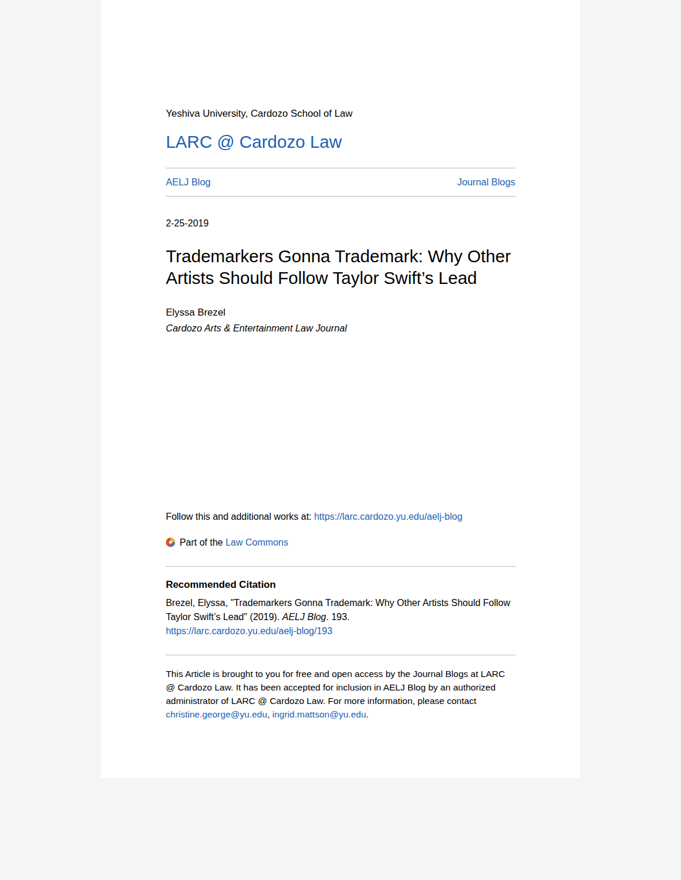Yeshiva University, Cardozo School of Law
LARC @ Cardozo Law
AELJ Blog Journal Blogs
2-25-2019
Trademarkers Gonna Trademark: Why Other Artists Should Follow Taylor Swift’s Lead
Elyssa Brezel
Cardozo Arts & Entertainment Law Journal
Follow this and additional works at: https://larc.cardozo.yu.edu/aelj-blog
Part of the Law Commons
Recommended Citation
Brezel, Elyssa, "Trademarkers Gonna Trademark: Why Other Artists Should Follow Taylor Swift’s Lead" (2019). AELJ Blog. 193.
https://larc.cardozo.yu.edu/aelj-blog/193
This Article is brought to you for free and open access by the Journal Blogs at LARC @ Cardozo Law. It has been accepted for inclusion in AELJ Blog by an authorized administrator of LARC @ Cardozo Law. For more information, please contact christine.george@yu.edu, ingrid.mattson@yu.edu.